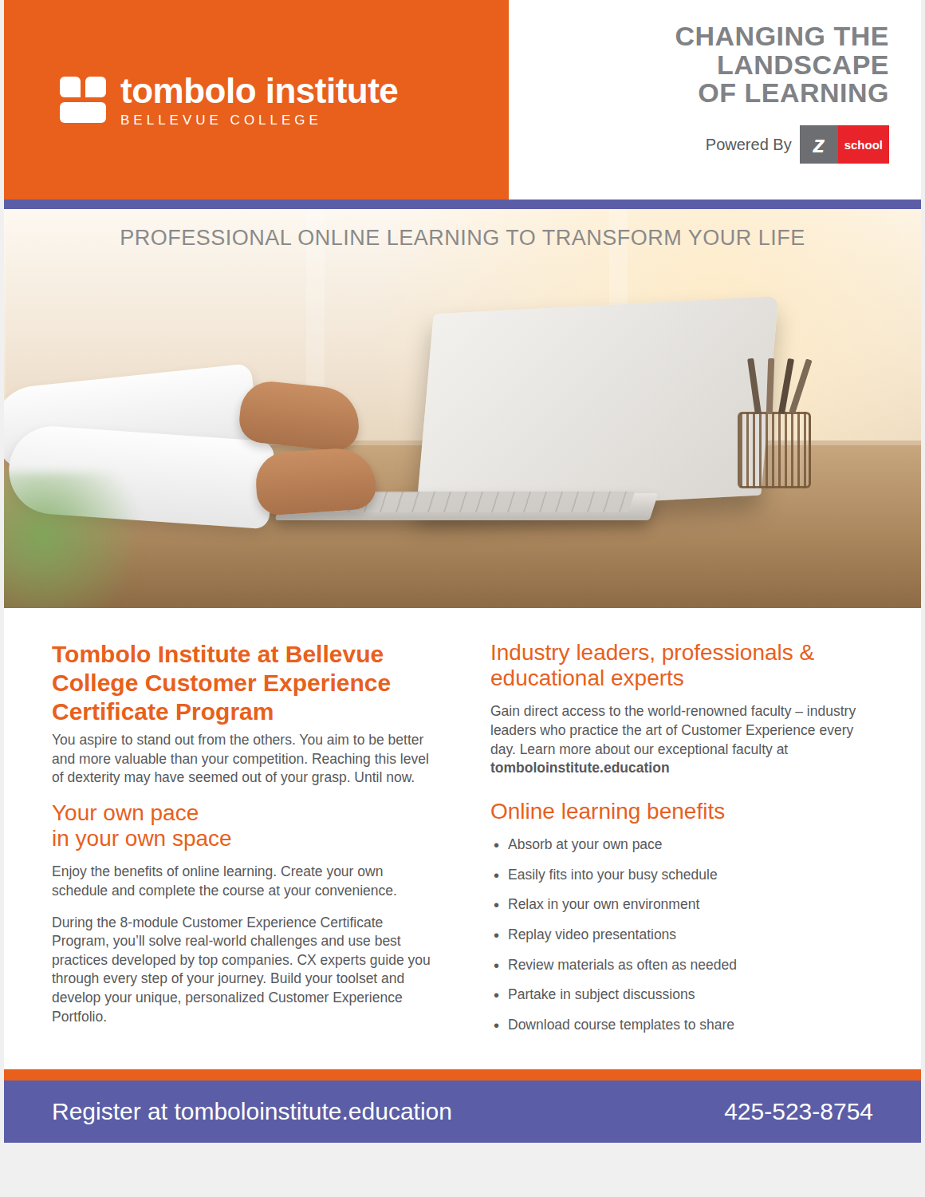tombolo institute BELLEVUE COLLEGE
CHANGING THE
LANDSCAPE
OF LEARNING
Powered By zschool
PROFESSIONAL ONLINE LEARNING TO TRANSFORM YOUR LIFE
Tombolo Institute at Bellevue College Customer Experience Certificate Program
You aspire to stand out from the others. You aim to be better and more valuable than your competition. Reaching this level of dexterity may have seemed out of your grasp. Until now.
Your own pace
in your own space
Enjoy the benefits of online learning. Create your own schedule and complete the course at your convenience.
During the 8-module Customer Experience Certificate Program, you’ll solve real-world challenges and use best practices developed by top companies. CX experts guide you through every step of your journey. Build your toolset and develop your unique, personalized Customer Experience Portfolio.
Industry leaders, professionals & educational experts
Gain direct access to the world-renowned faculty – industry leaders who practice the art of Customer Experience every day. Learn more about our exceptional faculty at tomboloinstitute.education
Online learning benefits
Absorb at your own pace
Easily fits into your busy schedule
Relax in your own environment
Replay video presentations
Review materials as often as needed
Partake in subject discussions
Download course templates to share
Register at tomboloinstitute.education 425-523-8754